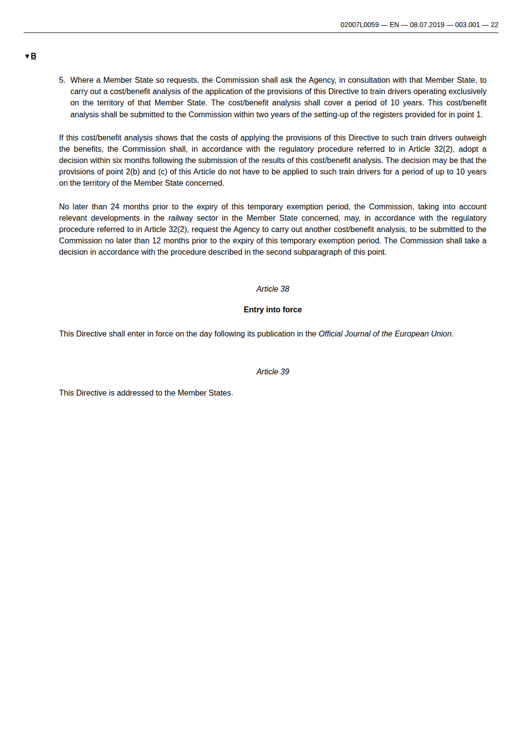02007L0059 — EN — 08.07.2019 — 003.001 — 22
▼B
5.
Where a Member State so requests, the Commission shall ask the Agency, in consultation with that Member State, to carry out a cost/benefit analysis of the application of the provisions of this Directive to train drivers operating exclusively on the territory of that Member State. The cost/benefit analysis shall cover a period of 10 years. This cost/benefit analysis shall be submitted to the Commission within two years of the setting-up of the registers provided for in point 1.
If this cost/benefit analysis shows that the costs of applying the provisions of this Directive to such train drivers outweigh the benefits, the Commission shall, in accordance with the regulatory procedure referred to in Article 32(2), adopt a decision within six months following the submission of the results of this cost/benefit analysis. The decision may be that the provisions of point 2(b) and (c) of this Article do not have to be applied to such train drivers for a period of up to 10 years on the territory of the Member State concerned.
No later than 24 months prior to the expiry of this temporary exemption period, the Commission, taking into account relevant developments in the railway sector in the Member State concerned, may, in accordance with the regulatory procedure referred to in Article 32(2), request the Agency to carry out another cost/benefit analysis, to be submitted to the Commission no later than 12 months prior to the expiry of this temporary exemption period. The Commission shall take a decision in accordance with the procedure described in the second subparagraph of this point.
Article 38
Entry into force
This Directive shall enter in force on the day following its publication in the Official Journal of the European Union.
Article 39
This Directive is addressed to the Member States.